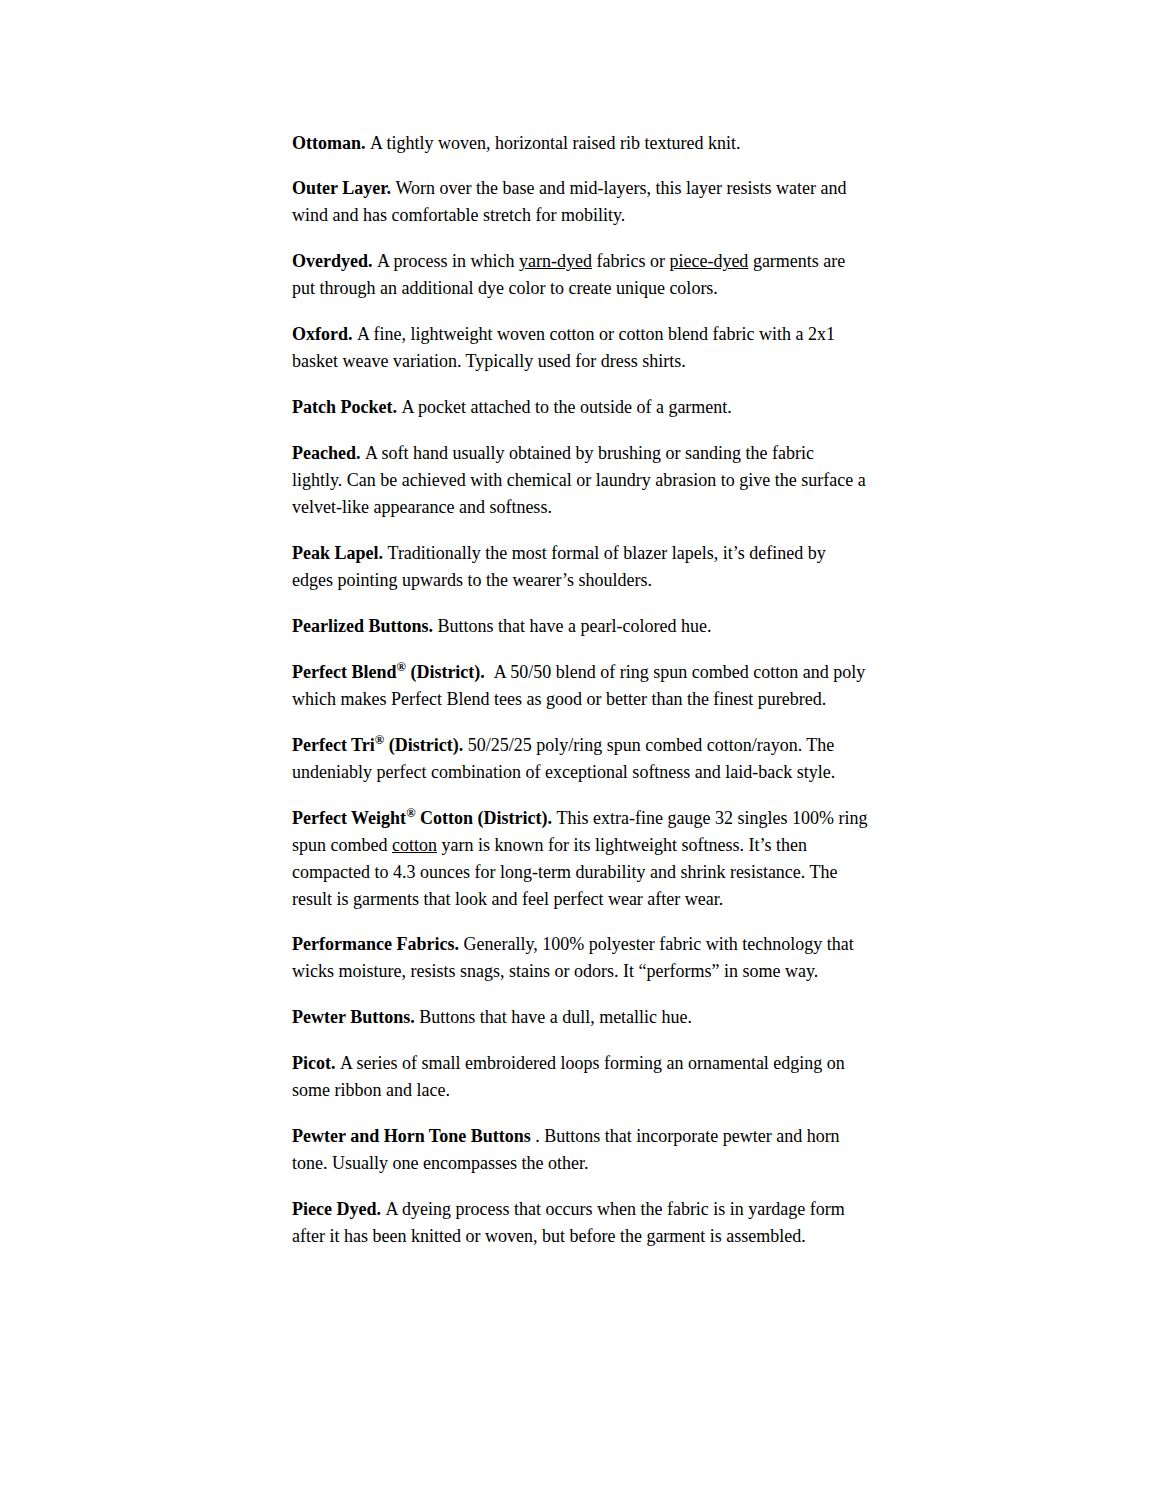Ottoman.
A tightly woven, horizontal raised rib textured knit.
Outer Layer.
Worn over the base and mid-layers, this layer resists water and wind and has comfortable stretch for mobility.
Overdyed.
A process in which yarn-dyed fabrics or piece-dyed garments are put through an additional dye color to create unique colors.
Oxford.
A fine, lightweight woven cotton or cotton blend fabric with a 2x1 basket weave variation. Typically used for dress shirts.
Patch Pocket.
A pocket attached to the outside of a garment.
Peached.
A soft hand usually obtained by brushing or sanding the fabric lightly. Can be achieved with chemical or laundry abrasion to give the surface a velvet-like appearance and softness.
Peak Lapel.
Traditionally the most formal of blazer lapels, it’s defined by edges pointing upwards to the wearer’s shoulders.
Pearlized Buttons.
Buttons that have a pearl-colored hue.
Perfect Blend® (District).
A 50/50 blend of ring spun combed cotton and poly which makes Perfect Blend tees as good or better than the finest purebred.
Perfect Tri® (District).
50/25/25 poly/ring spun combed cotton/rayon. The undeniably perfect combination of exceptional softness and laid-back style.
Perfect Weight® Cotton (District).
This extra-fine gauge 32 singles 100% ring spun combed cotton yarn is known for its lightweight softness. It’s then compacted to 4.3 ounces for long-term durability and shrink resistance. The result is garments that look and feel perfect wear after wear.
Performance Fabrics.
Generally, 100% polyester fabric with technology that wicks moisture, resists snags, stains or odors. It “performs” in some way.
Pewter Buttons.
Buttons that have a dull, metallic hue.
Picot.
A series of small embroidered loops forming an ornamental edging on some ribbon and lace.
Pewter and Horn Tone Buttons
. Buttons that incorporate pewter and horn tone. Usually one encompasses the other.
Piece Dyed.
A dyeing process that occurs when the fabric is in yardage form after it has been knitted or woven, but before the garment is assembled.